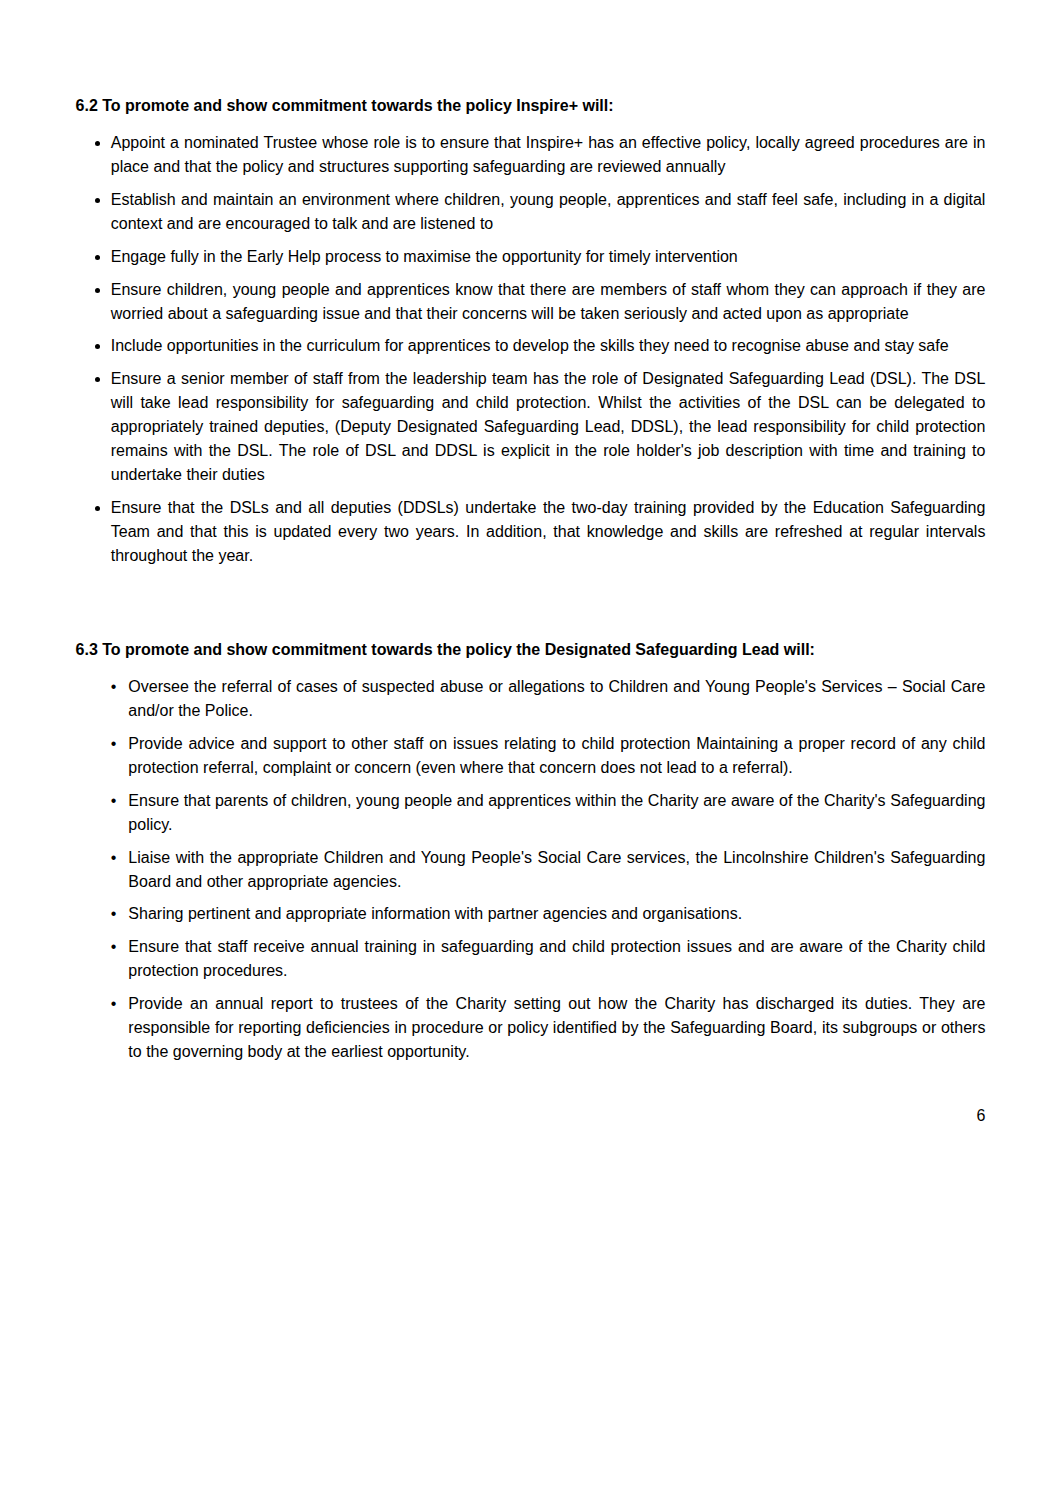6.2 To promote and show commitment towards the policy Inspire+ will:
Appoint a nominated Trustee whose role is to ensure that Inspire+ has an effective policy, locally agreed procedures are in place and that the policy and structures supporting safeguarding are reviewed annually
Establish and maintain an environment where children, young people, apprentices and staff feel safe, including in a digital context and are encouraged to talk and are listened to
Engage fully in the Early Help process to maximise the opportunity for timely intervention
Ensure children, young people and apprentices know that there are members of staff whom they can approach if they are worried about a safeguarding issue and that their concerns will be taken seriously and acted upon as appropriate
Include opportunities in the curriculum for apprentices to develop the skills they need to recognise abuse and stay safe
Ensure a senior member of staff from the leadership team has the role of Designated Safeguarding Lead (DSL). The DSL will take lead responsibility for safeguarding and child protection. Whilst the activities of the DSL can be delegated to appropriately trained deputies, (Deputy Designated Safeguarding Lead, DDSL), the lead responsibility for child protection remains with the DSL. The role of DSL and DDSL is explicit in the role holder's job description with time and training to undertake their duties
Ensure that the DSLs and all deputies (DDSLs) undertake the two-day training provided by the Education Safeguarding Team and that this is updated every two years. In addition, that knowledge and skills are refreshed at regular intervals throughout the year.
6.3 To promote and show commitment towards the policy the Designated Safeguarding Lead will:
Oversee the referral of cases of suspected abuse or allegations to Children and Young People's Services – Social Care and/or the Police.
Provide advice and support to other staff on issues relating to child protection Maintaining a proper record of any child protection referral, complaint or concern (even where that concern does not lead to a referral).
Ensure that parents of children, young people and apprentices within the Charity are aware of the Charity's Safeguarding policy.
Liaise with the appropriate Children and Young People's Social Care services, the Lincolnshire Children's Safeguarding Board and other appropriate agencies.
Sharing pertinent and appropriate information with partner agencies and organisations.
Ensure that staff receive annual training in safeguarding and child protection issues and are aware of the Charity child protection procedures.
Provide an annual report to trustees of the Charity setting out how the Charity has discharged its duties. They are responsible for reporting deficiencies in procedure or policy identified by the Safeguarding Board, its subgroups or others to the governing body at the earliest opportunity.
6